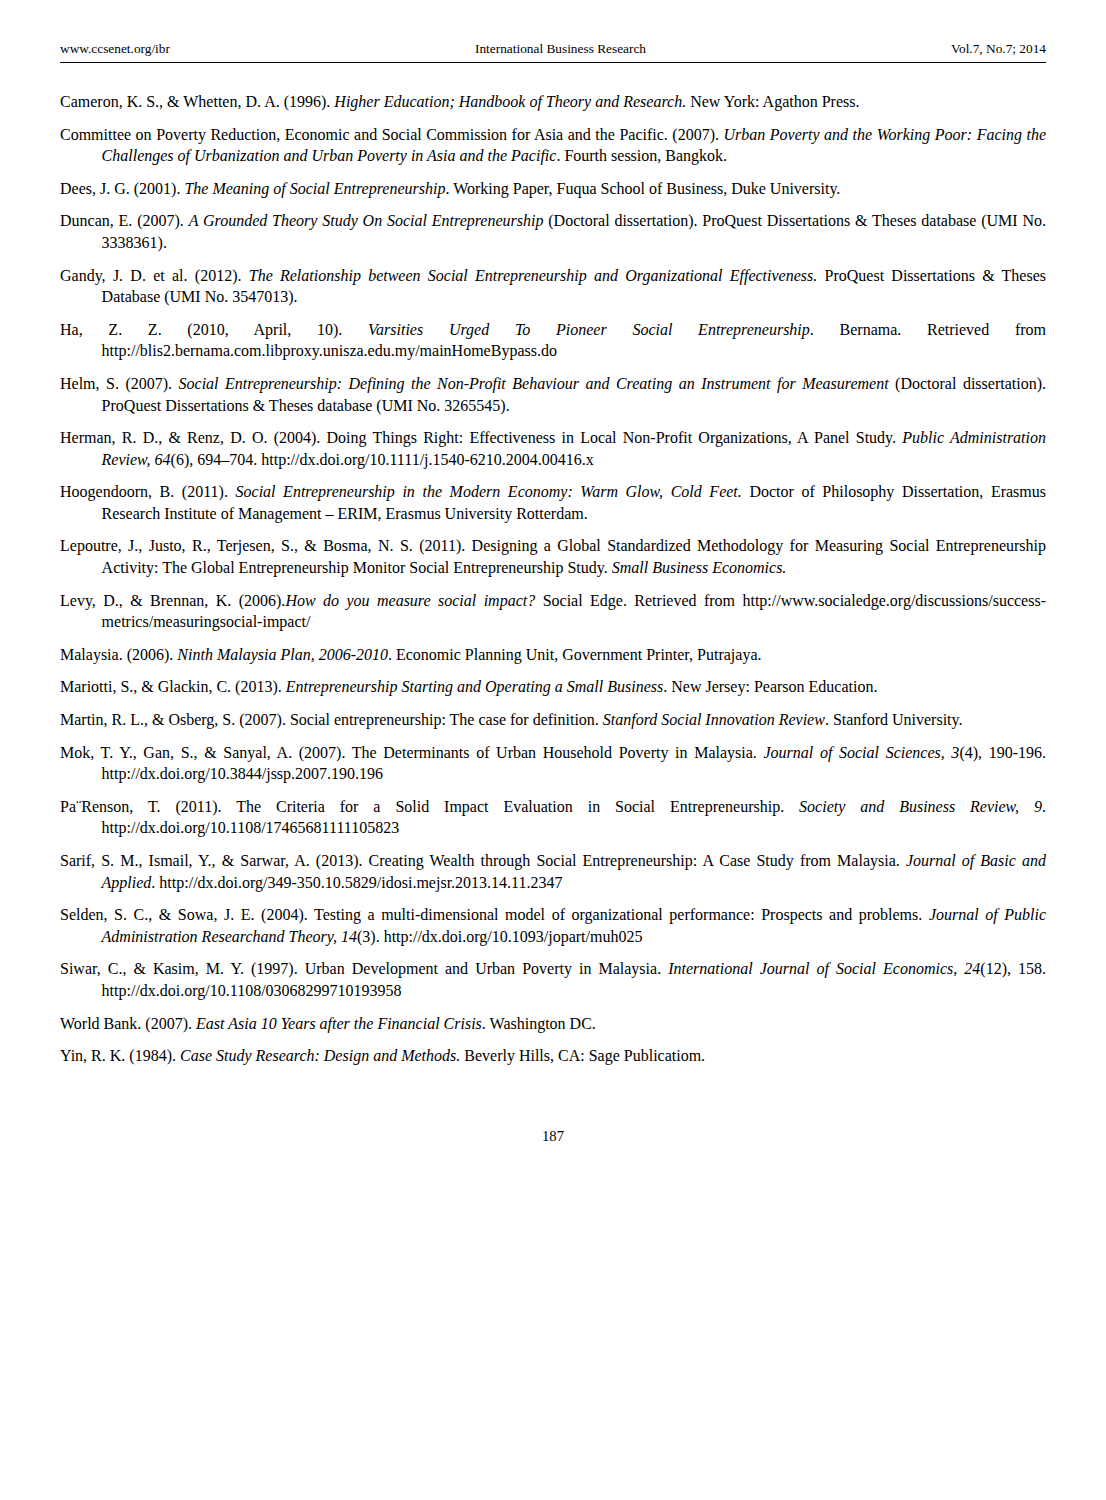www.ccsenet.org/ibr International Business Research Vol.7, No.7; 2014
Cameron, K. S., & Whetten, D. A. (1996). Higher Education; Handbook of Theory and Research. New York: Agathon Press.
Committee on Poverty Reduction, Economic and Social Commission for Asia and the Pacific. (2007). Urban Poverty and the Working Poor: Facing the Challenges of Urbanization and Urban Poverty in Asia and the Pacific. Fourth session, Bangkok.
Dees, J. G. (2001). The Meaning of Social Entrepreneurship. Working Paper, Fuqua School of Business, Duke University.
Duncan, E. (2007). A Grounded Theory Study On Social Entrepreneurship (Doctoral dissertation). ProQuest Dissertations & Theses database (UMI No. 3338361).
Gandy, J. D. et al. (2012). The Relationship between Social Entrepreneurship and Organizational Effectiveness. ProQuest Dissertations & Theses Database (UMI No. 3547013).
Ha, Z. Z. (2010, April, 10). Varsities Urged To Pioneer Social Entrepreneurship. Bernama. Retrieved from http://blis2.bernama.com.libproxy.unisza.edu.my/mainHomeBypass.do
Helm, S. (2007). Social Entrepreneurship: Defining the Non-Profit Behaviour and Creating an Instrument for Measurement (Doctoral dissertation). ProQuest Dissertations & Theses database (UMI No. 3265545).
Herman, R. D., & Renz, D. O. (2004). Doing Things Right: Effectiveness in Local Non-Profit Organizations, A Panel Study. Public Administration Review, 64(6), 694–704. http://dx.doi.org/10.1111/j.1540-6210.2004.00416.x
Hoogendoorn, B. (2011). Social Entrepreneurship in the Modern Economy: Warm Glow, Cold Feet. Doctor of Philosophy Dissertation, Erasmus Research Institute of Management – ERIM, Erasmus University Rotterdam.
Lepoutre, J., Justo, R., Terjesen, S., & Bosma, N. S. (2011). Designing a Global Standardized Methodology for Measuring Social Entrepreneurship Activity: The Global Entrepreneurship Monitor Social Entrepreneurship Study. Small Business Economics.
Levy, D., & Brennan, K. (2006).How do you measure social impact? Social Edge. Retrieved from http://www.socialedge.org/discussions/success-metrics/measuringsocial-impact/
Malaysia. (2006). Ninth Malaysia Plan, 2006-2010. Economic Planning Unit, Government Printer, Putrajaya.
Mariotti, S., & Glackin, C. (2013). Entrepreneurship Starting and Operating a Small Business. New Jersey: Pearson Education.
Martin, R. L., & Osberg, S. (2007). Social entrepreneurship: The case for definition. Stanford Social Innovation Review. Stanford University.
Mok, T. Y., Gan, S., & Sanyal, A. (2007). The Determinants of Urban Household Poverty in Malaysia. Journal of Social Sciences, 3(4), 190-196. http://dx.doi.org/10.3844/jssp.2007.190.196
Pa¨Renson, T. (2011). The Criteria for a Solid Impact Evaluation in Social Entrepreneurship. Society and Business Review, 9. http://dx.doi.org/10.1108/17465681111105823
Sarif, S. M., Ismail, Y., & Sarwar, A. (2013). Creating Wealth through Social Entrepreneurship: A Case Study from Malaysia. Journal of Basic and Applied. http://dx.doi.org/349-350.10.5829/idosi.mejsr.2013.14.11.2347
Selden, S. C., & Sowa, J. E. (2004). Testing a multi-dimensional model of organizational performance: Prospects and problems. Journal of Public Administration Researchand Theory, 14(3). http://dx.doi.org/10.1093/jopart/muh025
Siwar, C., & Kasim, M. Y. (1997). Urban Development and Urban Poverty in Malaysia. International Journal of Social Economics, 24(12), 158. http://dx.doi.org/10.1108/03068299710193958
World Bank. (2007). East Asia 10 Years after the Financial Crisis. Washington DC.
Yin, R. K. (1984). Case Study Research: Design and Methods. Beverly Hills, CA: Sage Publicatiom.
187